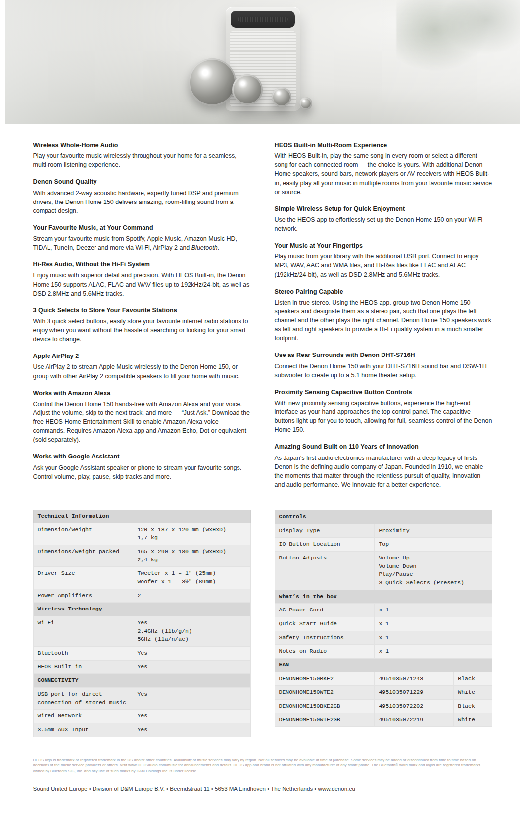Wireless Whole-Home Audio
Play your favourite music wirelessly throughout your home for a seamless, multi-room listening experience.
Denon Sound Quality
With advanced 2-way acoustic hardware, expertly tuned DSP and premium drivers, the Denon Home 150 delivers amazing, room-filling sound from a compact design.
Your Favourite Music, at Your Command
Stream your favourite music from Spotify, Apple Music, Amazon Music HD, TIDAL, TuneIn, Deezer and more via Wi-Fi, AirPlay 2 and Bluetooth.
Hi-Res Audio, Without the Hi-Fi System
Enjoy music with superior detail and precision. With HEOS Built-in, the Denon Home 150 supports ALAC, FLAC and WAV files up to 192kHz/24-bit, as well as DSD 2.8MHz and 5.6MHz tracks.
3 Quick Selects to Store Your Favourite Stations
With 3 quick select buttons, easily store your favourite internet radio stations to enjoy when you want without the hassle of searching or looking for your smart device to change.
Apple AirPlay 2
Use AirPlay 2 to stream Apple Music wirelessly to the Denon Home 150, or group with other AirPlay 2 compatible speakers to fill your home with music.
Works with Amazon Alexa
Control the Denon Home 150 hands-free with Amazon Alexa and your voice. Adjust the volume, skip to the next track, and more — “Just Ask.” Download the free HEOS Home Entertainment Skill to enable Amazon Alexa voice commands. Requires Amazon Alexa app and Amazon Echo, Dot or equivalent (sold separately).
Works with Google Assistant
Ask your Google Assistant speaker or phone to stream your favourite songs. Control volume, play, pause, skip tracks and more.
HEOS Built-in Multi-Room Experience
With HEOS Built-in, play the same song in every room or select a different song for each connected room — the choice is yours. With additional Denon Home speakers, sound bars, network players or AV receivers with HEOS Built-in, easily play all your music in multiple rooms from your favourite music service or source.
Simple Wireless Setup for Quick Enjoyment
Use the HEOS app to effortlessly set up the Denon Home 150 on your Wi-Fi network.
Your Music at Your Fingertips
Play music from your library with the additional USB port. Connect to enjoy MP3, WAV, AAC and WMA files, and Hi-Res files like FLAC and ALAC (192kHz/24-bit), as well as DSD 2.8MHz and 5.6MHz tracks.
Stereo Pairing Capable
Listen in true stereo. Using the HEOS app, group two Denon Home 150 speakers and designate them as a stereo pair, such that one plays the left channel and the other plays the right channel. Denon Home 150 speakers work as left and right speakers to provide a Hi-Fi quality system in a much smaller footprint.
Use as Rear Surrounds with Denon DHT-S716H
Connect the Denon Home 150 with your DHT-S716H sound bar and DSW-1H subwoofer to create up to a 5.1 home theater setup.
Proximity Sensing Capacitive Button Controls
With new proximity sensing capacitive buttons, experience the high-end interface as your hand approaches the top control panel. The capacitive buttons light up for you to touch, allowing for full, seamless control of the Denon Home 150.
Amazing Sound Built on 110 Years of Innovation
As Japan’s first audio electronics manufacturer with a deep legacy of firsts — Denon is the defining audio company of Japan. Founded in 1910, we enable the moments that matter through the relentless pursuit of quality, innovation and audio performance. We innovate for a better experience.
Technical Information
| Dimension/Weight | 120 x 187 x 120 mm (WxHxD) 1,7 kg |
| Dimensions/Weight packed | 165 x 290 x 180 mm (WxHxD) 2,4 kg |
| Driver Size | Tweeter x 1 – 1" (25mm) Woofer x 1 – 3½" (89mm) |
| Power Amplifiers | 2 |
| Wireless Technology |
| Wi-Fi | Yes 2.4GHz (11b/g/n) 5GHz (11a/n/ac) |
| Bluetooth | Yes |
| HEOS Built-in | Yes |
| CONNECTIVITY |
| USB port for direct connection of stored music | Yes |
| Wired Network | Yes |
| 3.5mm AUX Input | Yes |
| Controls |
| --- |
| Display Type | Proximity |
| IO Button Location | Top |
| Button Adjusts | Volume Up Volume Down Play/Pause 3 Quick Selects (Presets) |
| What’s in the box |
| AC Power Cord | x 1 |
| Quick Start Guide | x 1 |
| Safety Instructions | x 1 |
| Notes on Radio | x 1 |
| EAN |
| DENONHOME150BKE2 | 4951035071243 | Black |
| DENONHOME150WTE2 | 4951035071229 | White |
| DENONHOME150BKE2GB | 4951035072202 | Black |
| DENONHOME150WTE2GB | 4951035072219 | White |
HEOS logo is trademark or registered trademark in the US and/or other countries. Availability of music services may vary by region. Not all services may be available at time of purchase. Some services may be added or discontinued from time to time based on decisions of the music service providers or others. Visit www.HEOSaudio.com/music for announcements and details. HEOS app and brand is not affiliated with any manufacturer of any smart phone. The Bluetooth® word mark and logos are registered trademarks owned by Bluetooth SIG, Inc. and any use of such marks by D&M Holdings Inc. is under license.
Sound United Europe • Division of D&M Europe B.V. • Beemdstraat 11 • 5653 MA Eindhoven • The Netherlands • www.denon.eu